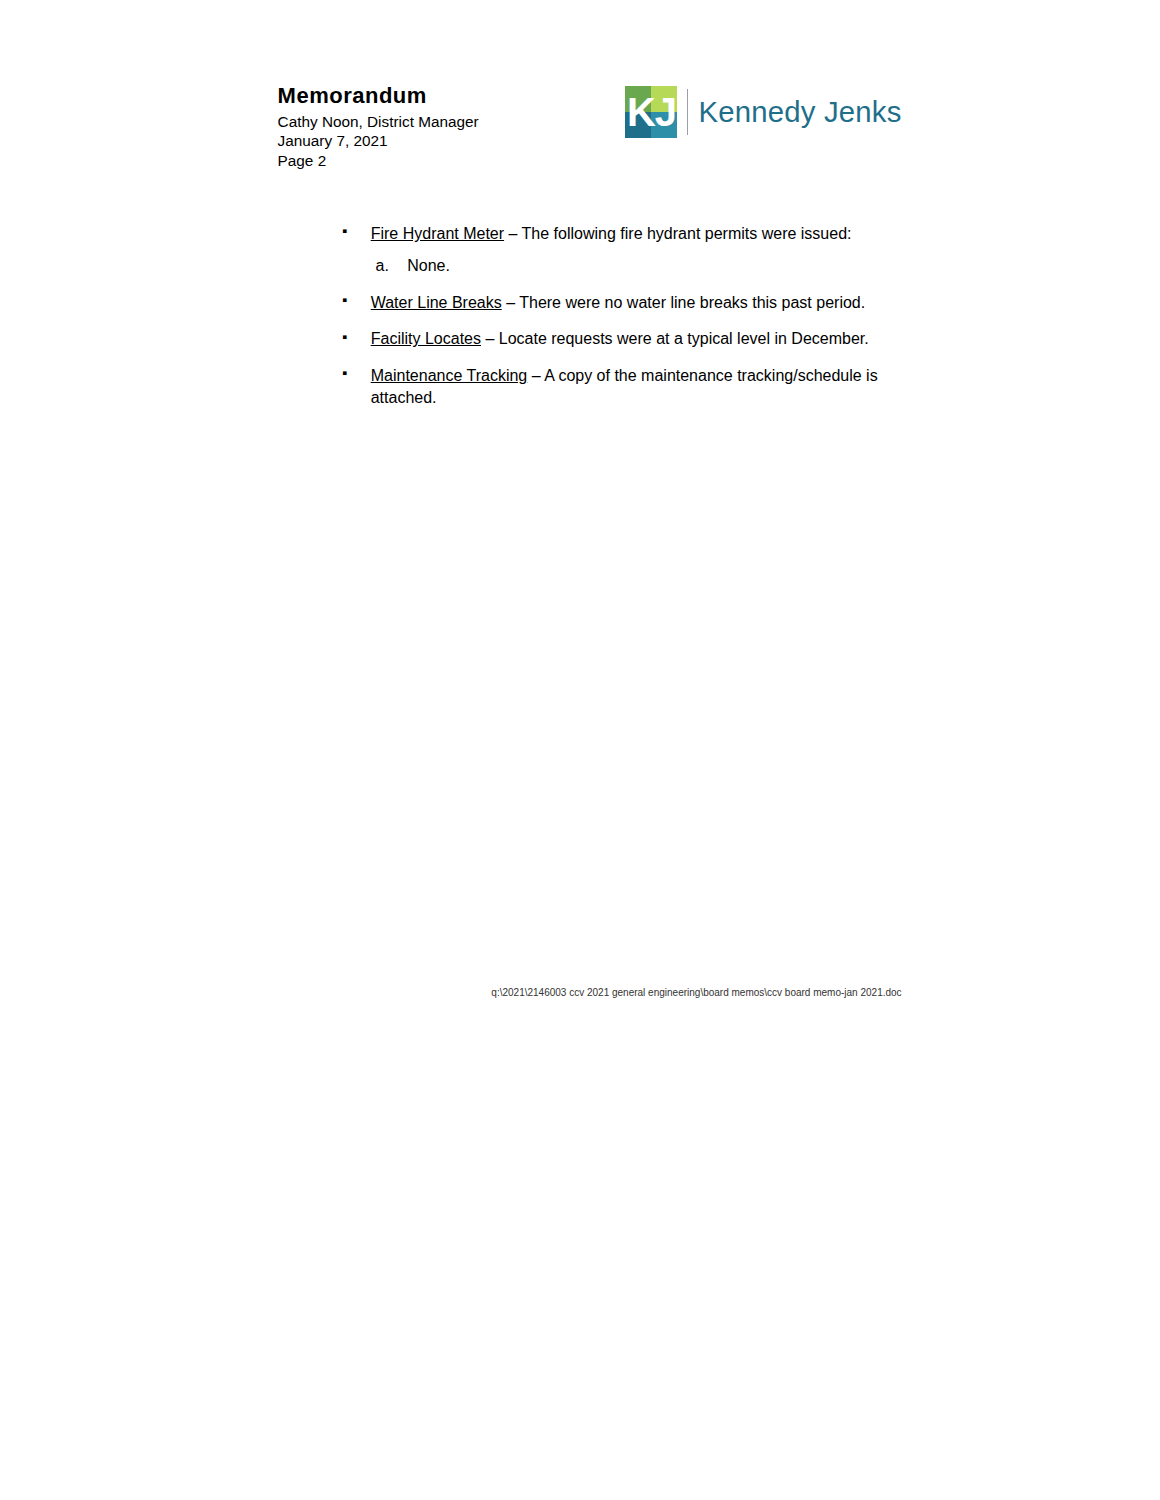Memorandum
Cathy Noon, District Manager
January 7, 2021
Page 2
KJ
Kennedy Jenks
Fire Hydrant Meter – The following fire hydrant permits were issued:
None.
Water Line Breaks – There were no water line breaks this past period.
Facility Locates – Locate requests were at a typical level in December.
Maintenance Tracking – A copy of the maintenance tracking/schedule is attached.
q:\2021\2146003 ccv 2021 general engineering\board memos\ccv board memo-jan 2021.doc